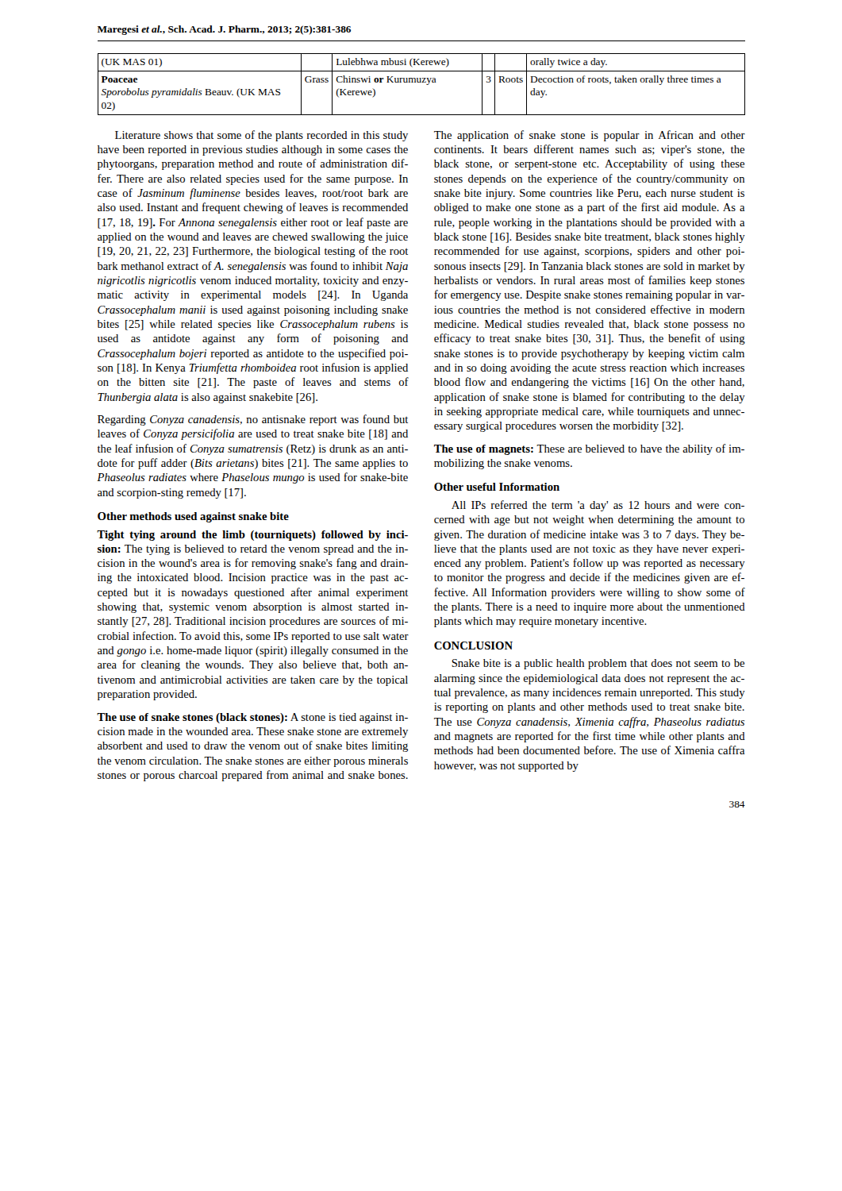Maregesi et al., Sch. Acad. J. Pharm., 2013; 2(5):381-386
| (UK MAS 01) | | Lulebhwa mbusi (Kerewe) | | | orally twice a day. |
| Poaceae Sporobolus pyramidalis Beauv. (UK MAS 02) | Grass | Chinswi or Kurumuzya (Kerewe) | 3 | Roots | Decoction of roots, taken orally three times a day. |
Literature shows that some of the plants recorded in this study have been reported in previous studies although in some cases the phytoorgans, preparation method and route of administration differ. There are also related species used for the same purpose. In case of Jasminum fluminense besides leaves, root/root bark are also used. Instant and frequent chewing of leaves is recommended [17, 18, 19]. For Annona senegalensis either root or leaf paste are applied on the wound and leaves are chewed swallowing the juice [19, 20, 21, 22, 23] Furthermore, the biological testing of the root bark methanol extract of A. senegalensis was found to inhibit Naja nigricotlis nigricotlis venom induced mortality, toxicity and enzymatic activity in experimental models [24]. In Uganda Crassocephalum manii is used against poisoning including snake bites [25] while related species like Crassocephalum rubens is used as antidote against any form of poisoning and Crassocephalum bojeri reported as antidote to the uspecified poison [18]. In Kenya Triumfetta rhomboidea root infusion is applied on the bitten site [21]. The paste of leaves and stems of Thunbergia alata is also against snakebite [26].
Regarding Conyza canadensis, no antisnake report was found but leaves of Conyza persicifolia are used to treat snake bite [18] and the leaf infusion of Conyza sumatrensis (Retz) is drunk as an antidote for puff adder (Bits arietans) bites [21]. The same applies to Phaseolus radiates where Phaselous mungo is used for snake-bite and scorpion-sting remedy [17].
Other methods used against snake bite
Tight tying around the limb (tourniquets) followed by incision: The tying is believed to retard the venom spread and the incision in the wound's area is for removing snake's fang and draining the intoxicated blood. Incision practice was in the past accepted but it is nowadays questioned after animal experiment showing that, systemic venom absorption is almost started instantly [27, 28]. Traditional incision procedures are sources of microbial infection. To avoid this, some IPs reported to use salt water and gongo i.e. home-made liquor (spirit) illegally consumed in the area for cleaning the wounds. They also believe that, both antivenom and antimicrobial activities are taken care by the topical preparation provided.
The use of snake stones (black stones): A stone is tied against incision made in the wounded area. These snake stone are extremely absorbent and used to draw the venom out of snake bites limiting the venom circulation. The snake stones are either porous minerals stones or porous charcoal prepared from animal and snake bones. The application of snake stone is popular in African and other continents. It bears different names such as; viper's stone, the black stone, or serpent-stone etc. Acceptability of using these stones depends on the experience of the country/community on snake bite injury. Some countries like Peru, each nurse student is obliged to make one stone as a part of the first aid module. As a rule, people working in the plantations should be provided with a black stone [16]. Besides snake bite treatment, black stones highly recommended for use against, scorpions, spiders and other poisonous insects [29]. In Tanzania black stones are sold in market by herbalists or vendors. In rural areas most of families keep stones for emergency use. Despite snake stones remaining popular in various countries the method is not considered effective in modern medicine. Medical studies revealed that, black stone possess no efficacy to treat snake bites [30, 31]. Thus, the benefit of using snake stones is to provide psychotherapy by keeping victim calm and in so doing avoiding the acute stress reaction which increases blood flow and endangering the victims [16] On the other hand, application of snake stone is blamed for contributing to the delay in seeking appropriate medical care, while tourniquets and unnecessary surgical procedures worsen the morbidity [32].
The use of magnets: These are believed to have the ability of immobilizing the snake venoms.
Other useful Information
All IPs referred the term 'a day' as 12 hours and were concerned with age but not weight when determining the amount to given. The duration of medicine intake was 3 to 7 days. They believe that the plants used are not toxic as they have never experienced any problem. Patient's follow up was reported as necessary to monitor the progress and decide if the medicines given are effective. All Information providers were willing to show some of the plants. There is a need to inquire more about the unmentioned plants which may require monetary incentive.
CONCLUSION
Snake bite is a public health problem that does not seem to be alarming since the epidemiological data does not represent the actual prevalence, as many incidences remain unreported. This study is reporting on plants and other methods used to treat snake bite. The use Conyza canadensis, Ximenia caffra, Phaseolus radiatus and magnets are reported for the first time while other plants and methods had been documented before. The use of Ximenia caffra however, was not supported by
384